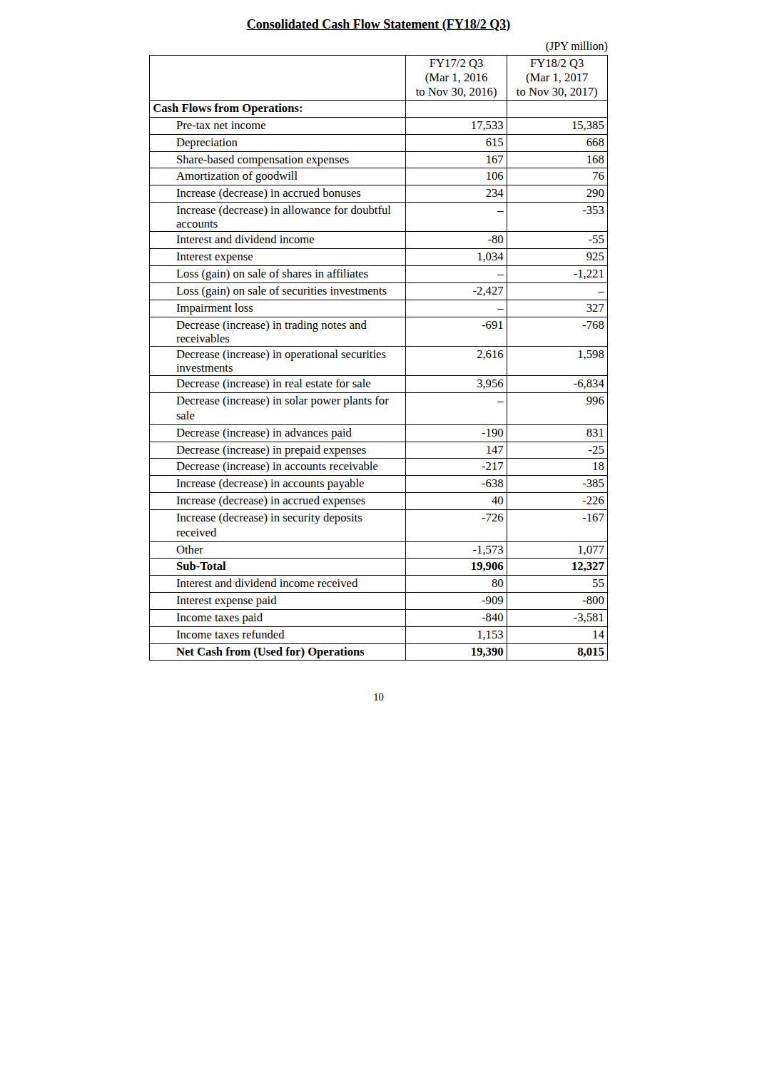Consolidated Cash Flow Statement (FY18/2 Q3)
(JPY million)
| | FY17/2 Q3 (Mar 1, 2016 to Nov 30, 2016) | FY18/2 Q3 (Mar 1, 2017 to Nov 30, 2017) |
| --- | --- | --- |
| Cash Flows from Operations: | | |
| Pre-tax net income | 17,533 | 15,385 |
| Depreciation | 615 | 668 |
| Share-based compensation expenses | 167 | 168 |
| Amortization of goodwill | 106 | 76 |
| Increase (decrease) in accrued bonuses | 234 | 290 |
| Increase (decrease) in allowance for doubtful accounts | – | -353 |
| Interest and dividend income | -80 | -55 |
| Interest expense | 1,034 | 925 |
| Loss (gain) on sale of shares in affiliates | – | -1,221 |
| Loss (gain) on sale of securities investments | -2,427 | – |
| Impairment loss | – | 327 |
| Decrease (increase) in trading notes and receivables | -691 | -768 |
| Decrease (increase) in operational securities investments | 2,616 | 1,598 |
| Decrease (increase) in real estate for sale | 3,956 | -6,834 |
| Decrease (increase) in solar power plants for sale | – | 996 |
| Decrease (increase) in advances paid | -190 | 831 |
| Decrease (increase) in prepaid expenses | 147 | -25 |
| Decrease (increase) in accounts receivable | -217 | 18 |
| Increase (decrease) in accounts payable | -638 | -385 |
| Increase (decrease) in accrued expenses | 40 | -226 |
| Increase (decrease) in security deposits received | -726 | -167 |
| Other | -1,573 | 1,077 |
| Sub-Total | 19,906 | 12,327 |
| Interest and dividend income received | 80 | 55 |
| Interest expense paid | -909 | -800 |
| Income taxes paid | -840 | -3,581 |
| Income taxes refunded | 1,153 | 14 |
| Net Cash from (Used for) Operations | 19,390 | 8,015 |
10